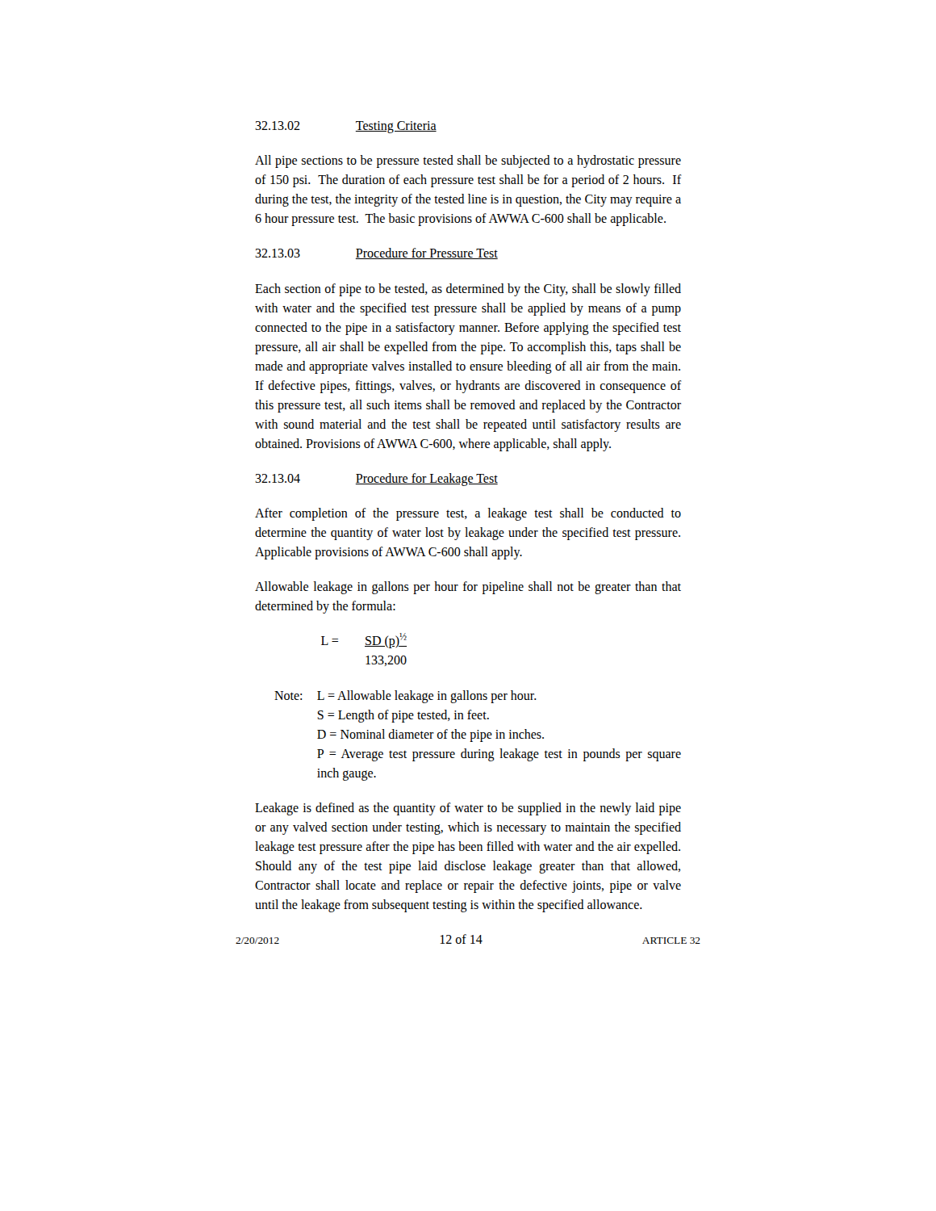32.13.02 Testing Criteria
All pipe sections to be pressure tested shall be subjected to a hydrostatic pressure of 150 psi. The duration of each pressure test shall be for a period of 2 hours. If during the test, the integrity of the tested line is in question, the City may require a 6 hour pressure test. The basic provisions of AWWA C-600 shall be applicable.
32.13.03 Procedure for Pressure Test
Each section of pipe to be tested, as determined by the City, shall be slowly filled with water and the specified test pressure shall be applied by means of a pump connected to the pipe in a satisfactory manner. Before applying the specified test pressure, all air shall be expelled from the pipe. To accomplish this, taps shall be made and appropriate valves installed to ensure bleeding of all air from the main. If defective pipes, fittings, valves, or hydrants are discovered in consequence of this pressure test, all such items shall be removed and replaced by the Contractor with sound material and the test shall be repeated until satisfactory results are obtained. Provisions of AWWA C-600, where applicable, shall apply.
32.13.04 Procedure for Leakage Test
After completion of the pressure test, a leakage test shall be conducted to determine the quantity of water lost by leakage under the specified test pressure. Applicable provisions of AWWA C-600 shall apply.
Allowable leakage in gallons per hour for pipeline shall not be greater than that determined by the formula:
L = SD (p)½ 133,200
Note: L = Allowable leakage in gallons per hour.
S = Length of pipe tested, in feet.
D = Nominal diameter of the pipe in inches.
P = Average test pressure during leakage test in pounds per square inch gauge.
Leakage is defined as the quantity of water to be supplied in the newly laid pipe or any valved section under testing, which is necessary to maintain the specified leakage test pressure after the pipe has been filled with water and the air expelled. Should any of the test pipe laid disclose leakage greater than that allowed, Contractor shall locate and replace or repair the defective joints, pipe or valve until the leakage from subsequent testing is within the specified allowance.
2/20/2012 12 of 14 ARTICLE 32